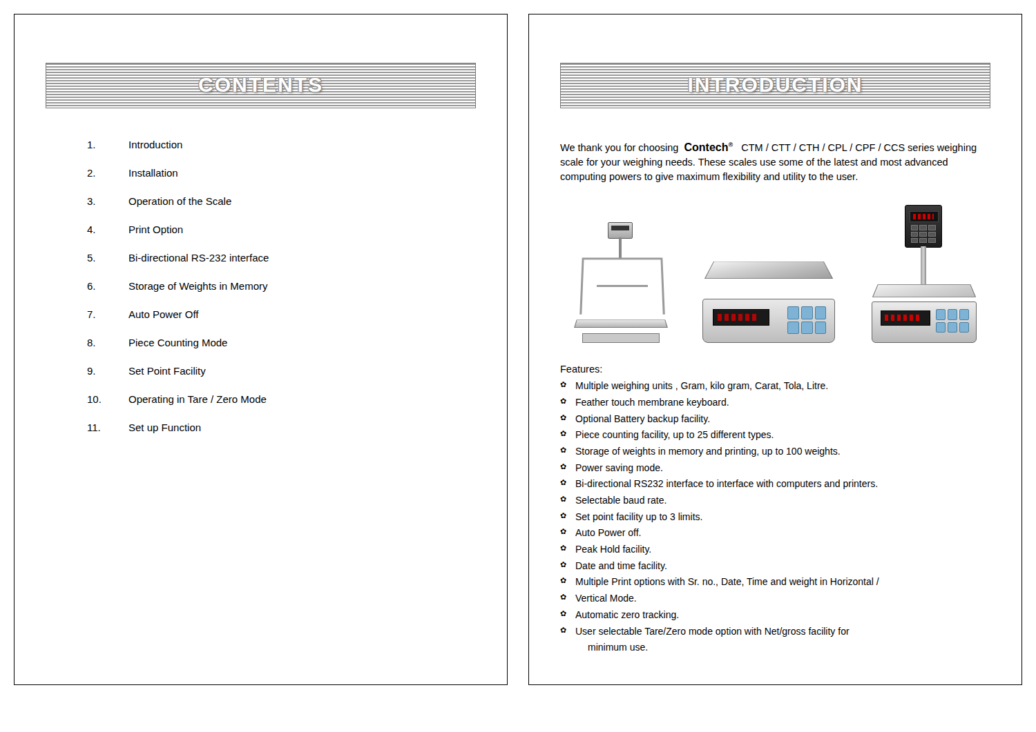CONTENTS
Introduction
Installation
Operation of the Scale
Print Option
Bi-directional RS-232 interface
Storage of Weights in Memory
Auto Power Off
Piece Counting Mode
Set Point Facility
Operating in Tare / Zero Mode
Set up Function
INTRODUCTION
We thank you for choosing Contech® CTM / CTT / CTH / CPL / CPF / CCS series weighing scale for your weighing needs. These scales use some of the latest and most advanced computing powers to give maximum flexibility and utility to the user.
Features:
Multiple weighing units , Gram, kilo gram, Carat, Tola, Litre.
Feather touch membrane keyboard.
Optional Battery backup facility.
Piece counting facility, up to 25 different types.
Storage of weights in memory and printing, up to 100 weights.
Power saving mode.
Bi-directional RS232 interface to interface with computers and printers.
Selectable baud rate.
Set point facility up to 3 limits.
Auto Power off.
Peak Hold facility.
Date and time facility.
Multiple Print options with Sr. no., Date, Time and weight in Horizontal /
Vertical Mode.
Automatic zero tracking.
User selectable Tare/Zero mode option with Net/gross facility for
minimum use.